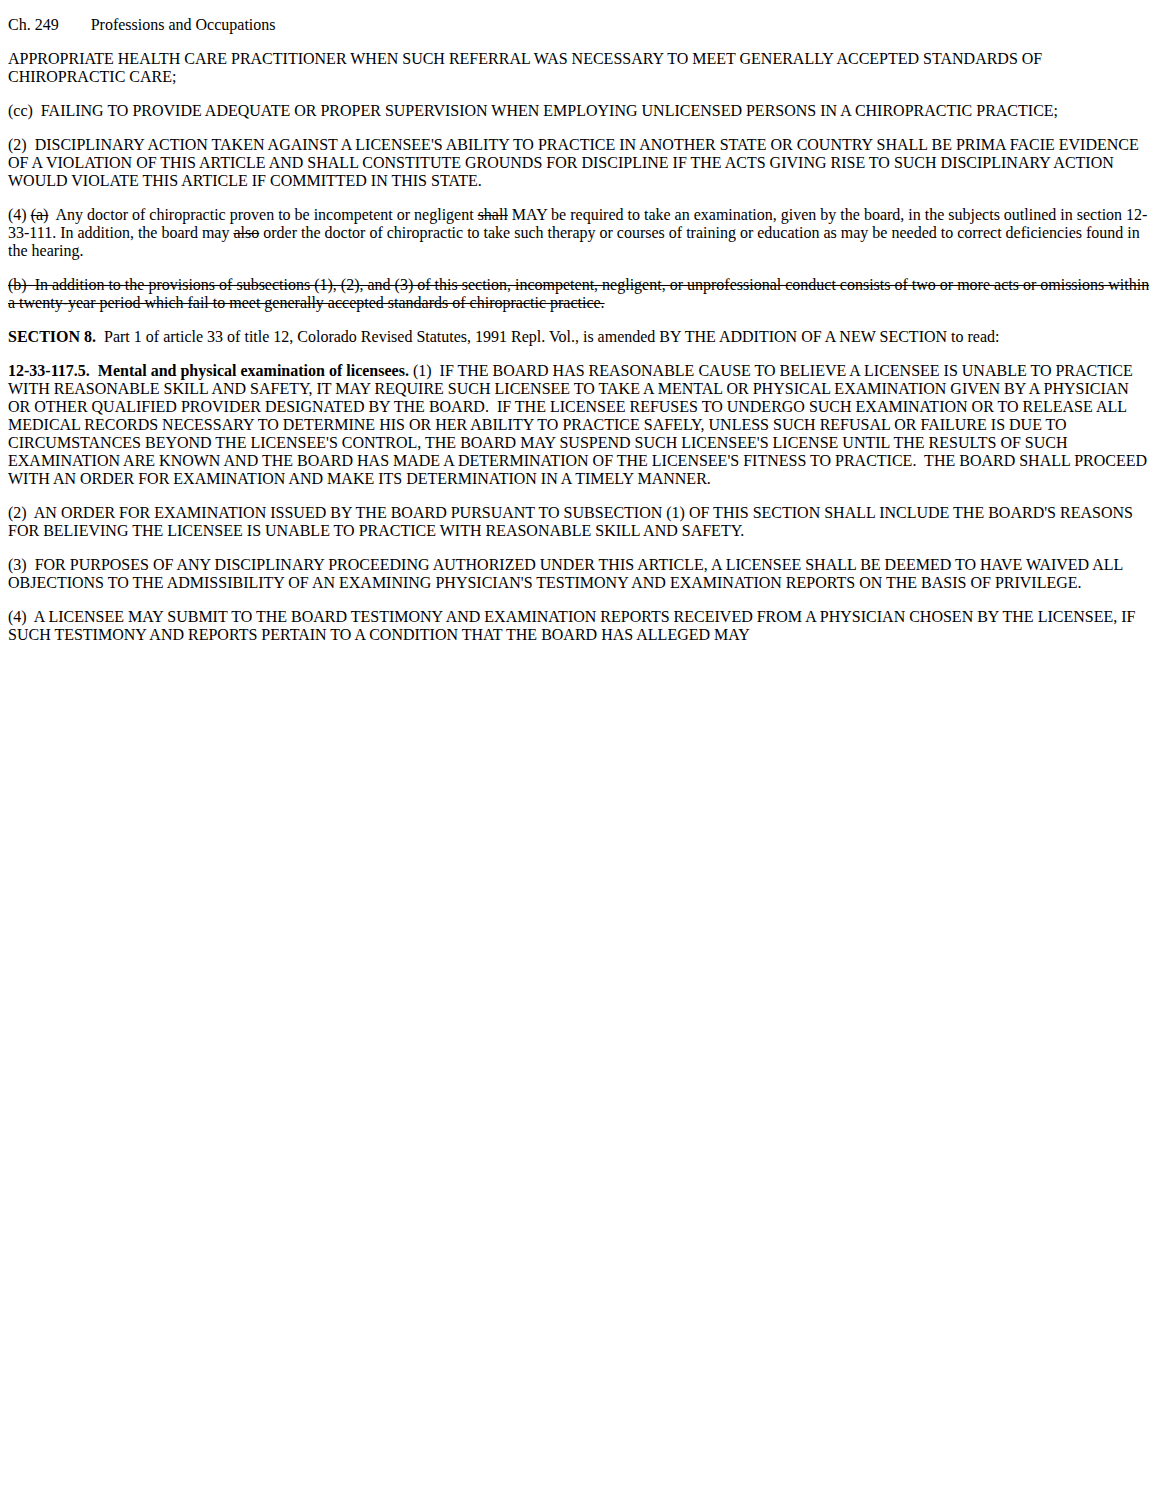Ch. 249 Professions and Occupations
APPROPRIATE HEALTH CARE PRACTITIONER WHEN SUCH REFERRAL WAS NECESSARY TO MEET GENERALLY ACCEPTED STANDARDS OF CHIROPRACTIC CARE;
(cc) FAILING TO PROVIDE ADEQUATE OR PROPER SUPERVISION WHEN EMPLOYING UNLICENSED PERSONS IN A CHIROPRACTIC PRACTICE;
(2) DISCIPLINARY ACTION TAKEN AGAINST A LICENSEE'S ABILITY TO PRACTICE IN ANOTHER STATE OR COUNTRY SHALL BE PRIMA FACIE EVIDENCE OF A VIOLATION OF THIS ARTICLE AND SHALL CONSTITUTE GROUNDS FOR DISCIPLINE IF THE ACTS GIVING RISE TO SUCH DISCIPLINARY ACTION WOULD VIOLATE THIS ARTICLE IF COMMITTED IN THIS STATE.
(4) (a) Any doctor of chiropractic proven to be incompetent or negligent shall MAY be required to take an examination, given by the board, in the subjects outlined in section 12-33-111. In addition, the board may also order the doctor of chiropractic to take such therapy or courses of training or education as may be needed to correct deficiencies found in the hearing.
(b) In addition to the provisions of subsections (1), (2), and (3) of this section, incompetent, negligent, or unprofessional conduct consists of two or more acts or omissions within a twenty-year period which fail to meet generally accepted standards of chiropractic practice.
SECTION 8. Part 1 of article 33 of title 12, Colorado Revised Statutes, 1991 Repl. Vol., is amended BY THE ADDITION OF A NEW SECTION to read:
12-33-117.5. Mental and physical examination of licensees. (1) IF THE BOARD HAS REASONABLE CAUSE TO BELIEVE A LICENSEE IS UNABLE TO PRACTICE WITH REASONABLE SKILL AND SAFETY, IT MAY REQUIRE SUCH LICENSEE TO TAKE A MENTAL OR PHYSICAL EXAMINATION GIVEN BY A PHYSICIAN OR OTHER QUALIFIED PROVIDER DESIGNATED BY THE BOARD. IF THE LICENSEE REFUSES TO UNDERGO SUCH EXAMINATION OR TO RELEASE ALL MEDICAL RECORDS NECESSARY TO DETERMINE HIS OR HER ABILITY TO PRACTICE SAFELY, UNLESS SUCH REFUSAL OR FAILURE IS DUE TO CIRCUMSTANCES BEYOND THE LICENSEE'S CONTROL, THE BOARD MAY SUSPEND SUCH LICENSEE'S LICENSE UNTIL THE RESULTS OF SUCH EXAMINATION ARE KNOWN AND THE BOARD HAS MADE A DETERMINATION OF THE LICENSEE'S FITNESS TO PRACTICE. THE BOARD SHALL PROCEED WITH AN ORDER FOR EXAMINATION AND MAKE ITS DETERMINATION IN A TIMELY MANNER.
(2) AN ORDER FOR EXAMINATION ISSUED BY THE BOARD PURSUANT TO SUBSECTION (1) OF THIS SECTION SHALL INCLUDE THE BOARD'S REASONS FOR BELIEVING THE LICENSEE IS UNABLE TO PRACTICE WITH REASONABLE SKILL AND SAFETY.
(3) FOR PURPOSES OF ANY DISCIPLINARY PROCEEDING AUTHORIZED UNDER THIS ARTICLE, A LICENSEE SHALL BE DEEMED TO HAVE WAIVED ALL OBJECTIONS TO THE ADMISSIBILITY OF AN EXAMINING PHYSICIAN'S TESTIMONY AND EXAMINATION REPORTS ON THE BASIS OF PRIVILEGE.
(4) A LICENSEE MAY SUBMIT TO THE BOARD TESTIMONY AND EXAMINATION REPORTS RECEIVED FROM A PHYSICIAN CHOSEN BY THE LICENSEE, IF SUCH TESTIMONY AND REPORTS PERTAIN TO A CONDITION THAT THE BOARD HAS ALLEGED MAY